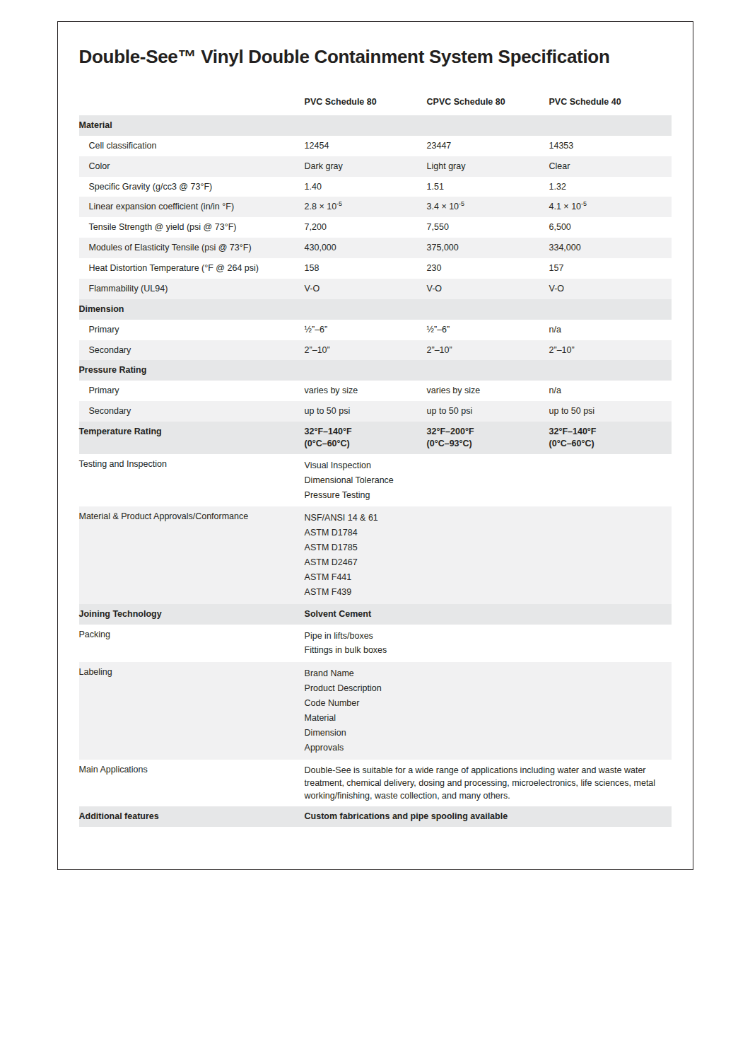Double-See™ Vinyl Double Containment System Specification
| | PVC Schedule 80 | CPVC Schedule 80 | PVC Schedule 40 |
| --- | --- | --- | --- |
| Material |
| Cell classification | 12454 | 23447 | 14353 |
| Color | Dark gray | Light gray | Clear |
| Specific Gravity (g/cc3 @ 73°F) | 1.40 | 1.51 | 1.32 |
| Linear expansion coefficient (in/in °F) | 2.8 × 10 -5 | 3.4 × 10 -5 | 4.1 × 10 -5 |
| Tensile Strength @ yield (psi @ 73°F) | 7,200 | 7,550 | 6,500 |
| Modules of Elasticity Tensile (psi @ 73°F) | 430,000 | 375,000 | 334,000 |
| Heat Distortion Temperature (°F @ 264 psi) | 158 | 230 | 157 |
| Flammability (UL94) | V-O | V-O | V-O |
| Dimension |
| Primary | ½”–6” | ½”–6” | n/a |
| Secondary | 2”–10” | 2”–10” | 2”–10” |
| Pressure Rating |
| Primary | varies by size | varies by size | n/a |
| Secondary | up to 50 psi | up to 50 psi | up to 50 psi |
| Temperature Rating | 32°F–140°F (0°C–60°C) | 32°F–200°F (0°C–93°C) | 32°F–140°F (0°C–60°C) |
| Testing and Inspection | Visual Inspection Dimensional Tolerance Pressure Testing |
| Material & Product Approvals/Conformance | NSF/ANSI 14 & 61 ASTM D1784 ASTM D1785 ASTM D2467 ASTM F441 ASTM F439 |
| Joining Technology | Solvent Cement |
| Packing | Pipe in lifts/boxes Fittings in bulk boxes |
| Labeling | Brand Name Product Description Code Number Material Dimension Approvals |
| Main Applications | Double-See is suitable for a wide range of applications including water and waste water treatment, chemical delivery, dosing and processing, microelectronics, life sciences, metal working/finishing, waste collection, and many others. |
| Additional features | Custom fabrications and pipe spooling available |